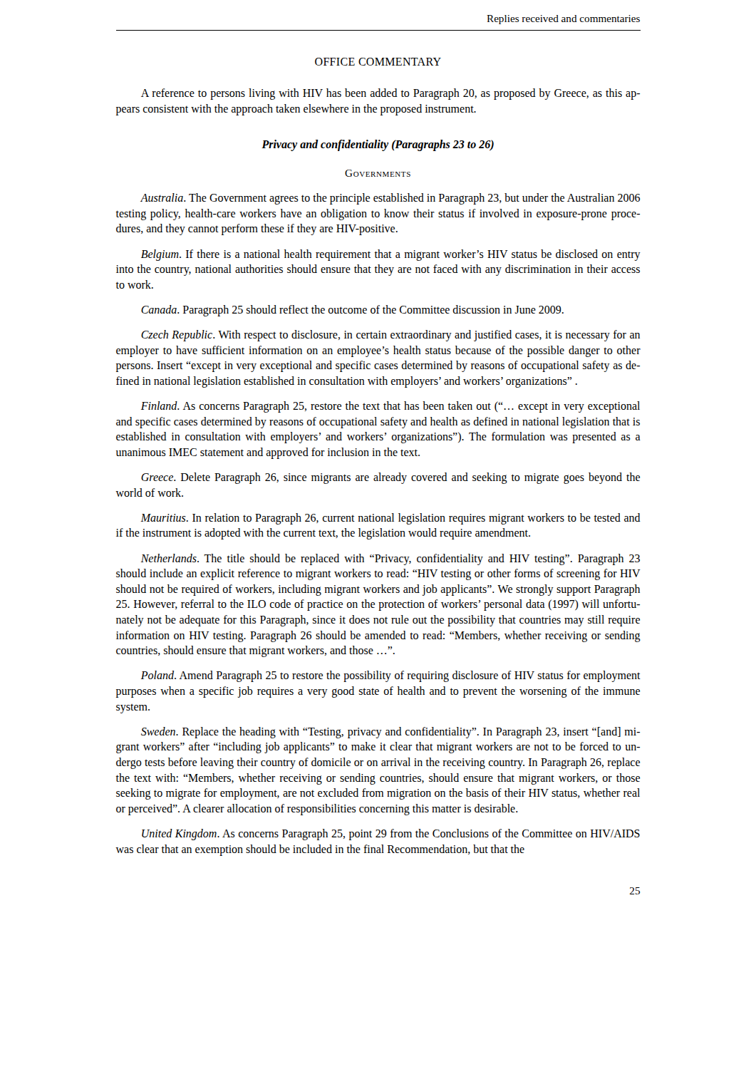Replies received and commentaries
OFFICE COMMENTARY
A reference to persons living with HIV has been added to Paragraph 20, as proposed by Greece, as this appears consistent with the approach taken elsewhere in the proposed instrument.
Privacy and confidentiality (Paragraphs 23 to 26)
Governments
Australia. The Government agrees to the principle established in Paragraph 23, but under the Australian 2006 testing policy, health-care workers have an obligation to know their status if involved in exposure-prone procedures, and they cannot perform these if they are HIV-positive.
Belgium. If there is a national health requirement that a migrant worker’s HIV status be disclosed on entry into the country, national authorities should ensure that they are not faced with any discrimination in their access to work.
Canada. Paragraph 25 should reflect the outcome of the Committee discussion in June 2009.
Czech Republic. With respect to disclosure, in certain extraordinary and justified cases, it is necessary for an employer to have sufficient information on an employee’s health status because of the possible danger to other persons. Insert “except in very exceptional and specific cases determined by reasons of occupational safety as defined in national legislation established in consultation with employers’ and workers’ organizations” .
Finland. As concerns Paragraph 25, restore the text that has been taken out (“… except in very exceptional and specific cases determined by reasons of occupational safety and health as defined in national legislation that is established in consultation with employers’ and workers’ organizations”). The formulation was presented as a unanimous IMEC statement and approved for inclusion in the text.
Greece. Delete Paragraph 26, since migrants are already covered and seeking to migrate goes beyond the world of work.
Mauritius. In relation to Paragraph 26, current national legislation requires migrant workers to be tested and if the instrument is adopted with the current text, the legislation would require amendment.
Netherlands. The title should be replaced with “Privacy, confidentiality and HIV testing”. Paragraph 23 should include an explicit reference to migrant workers to read: “HIV testing or other forms of screening for HIV should not be required of workers, including migrant workers and job applicants”. We strongly support Paragraph 25. However, referral to the ILO code of practice on the protection of workers’ personal data (1997) will unfortunately not be adequate for this Paragraph, since it does not rule out the possibility that countries may still require information on HIV testing. Paragraph 26 should be amended to read: “Members, whether receiving or sending countries, should ensure that migrant workers, and those …”.
Poland. Amend Paragraph 25 to restore the possibility of requiring disclosure of HIV status for employment purposes when a specific job requires a very good state of health and to prevent the worsening of the immune system.
Sweden. Replace the heading with “Testing, privacy and confidentiality”. In Paragraph 23, insert “[and] migrant workers” after “including job applicants” to make it clear that migrant workers are not to be forced to undergo tests before leaving their country of domicile or on arrival in the receiving country. In Paragraph 26, replace the text with: “Members, whether receiving or sending countries, should ensure that migrant workers, or those seeking to migrate for employment, are not excluded from migration on the basis of their HIV status, whether real or perceived”. A clearer allocation of responsibilities concerning this matter is desirable.
United Kingdom. As concerns Paragraph 25, point 29 from the Conclusions of the Committee on HIV/AIDS was clear that an exemption should be included in the final Recommendation, but that the
25